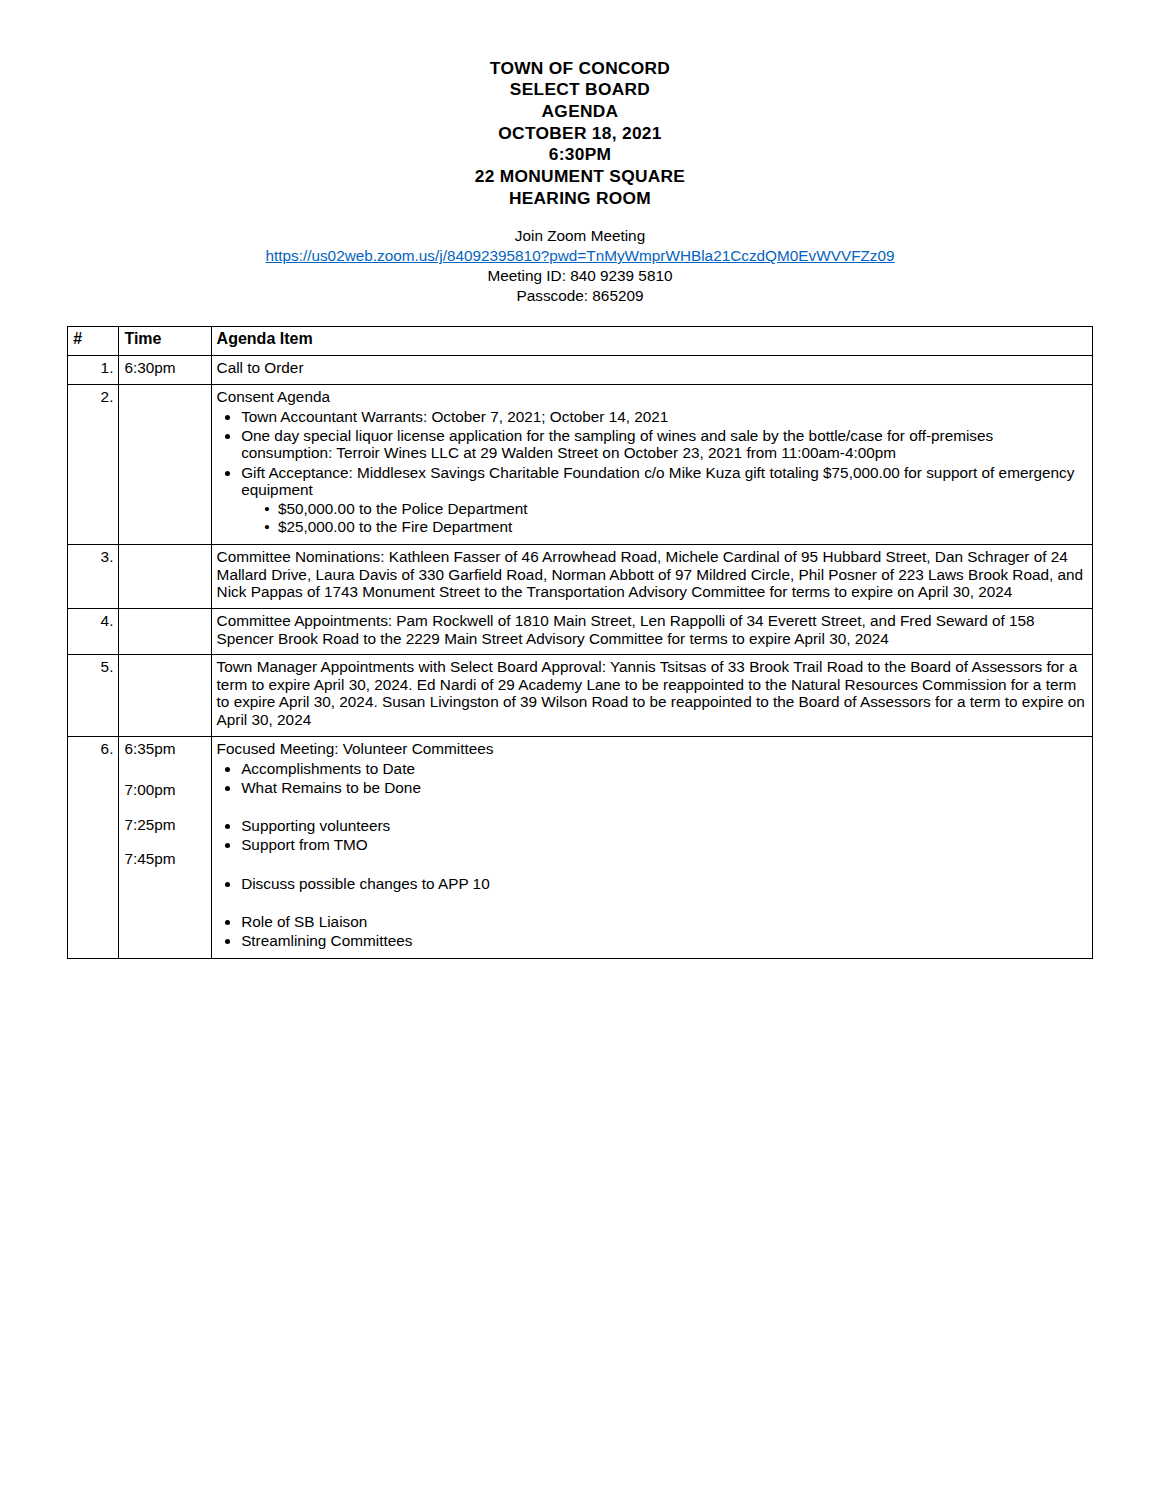TOWN OF CONCORD
SELECT BOARD
AGENDA
OCTOBER 18, 2021
6:30PM
22 MONUMENT SQUARE
HEARING ROOM
Join Zoom Meeting
https://us02web.zoom.us/j/84092395810?pwd=TnMyWmprWHBla21CczdQM0EvWVVFZz09
Meeting ID: 840 9239 5810
Passcode: 865209
| # | Time | Agenda Item |
| --- | --- | --- |
| 1. | 6:30pm | Call to Order |
| 2. | | Consent Agenda Town Accountant Warrants: October 7, 2021; October 14, 2021 One day special liquor license application for the sampling of wines and sale by the bottle/case for off-premises consumption: Terroir Wines LLC at 29 Walden Street on October 23, 2021 from 11:00am-4:00pm Gift Acceptance: Middlesex Savings Charitable Foundation c/o Mike Kuza gift totaling $75,000.00 for support of emergency equipment $50,000.00 to the Police Department $25,000.00 to the Fire Department |
| 3. | | Committee Nominations: Kathleen Fasser of 46 Arrowhead Road, Michele Cardinal of 95 Hubbard Street, Dan Schrager of 24 Mallard Drive, Laura Davis of 330 Garfield Road, Norman Abbott of 97 Mildred Circle, Phil Posner of 223 Laws Brook Road, and Nick Pappas of 1743 Monument Street to the Transportation Advisory Committee for terms to expire on April 30, 2024 |
| 4. | | Committee Appointments: Pam Rockwell of 1810 Main Street, Len Rappolli of 34 Everett Street, and Fred Seward of 158 Spencer Brook Road to the 2229 Main Street Advisory Committee for terms to expire April 30, 2024 |
| 5. | | Town Manager Appointments with Select Board Approval: Yannis Tsitsas of 33 Brook Trail Road to the Board of Assessors for a term to expire April 30, 2024. Ed Nardi of 29 Academy Lane to be reappointed to the Natural Resources Commission for a term to expire April 30, 2024. Susan Livingston of 39 Wilson Road to be reappointed to the Board of Assessors for a term to expire on April 30, 2024 |
| 6. | 6:35pm 7:00pm 7:25pm 7:45pm | Focused Meeting: Volunteer Committees Accomplishments to Date What Remains to be Done Supporting volunteers Support from TMO Discuss possible changes to APP 10 Role of SB Liaison Streamlining Committees |